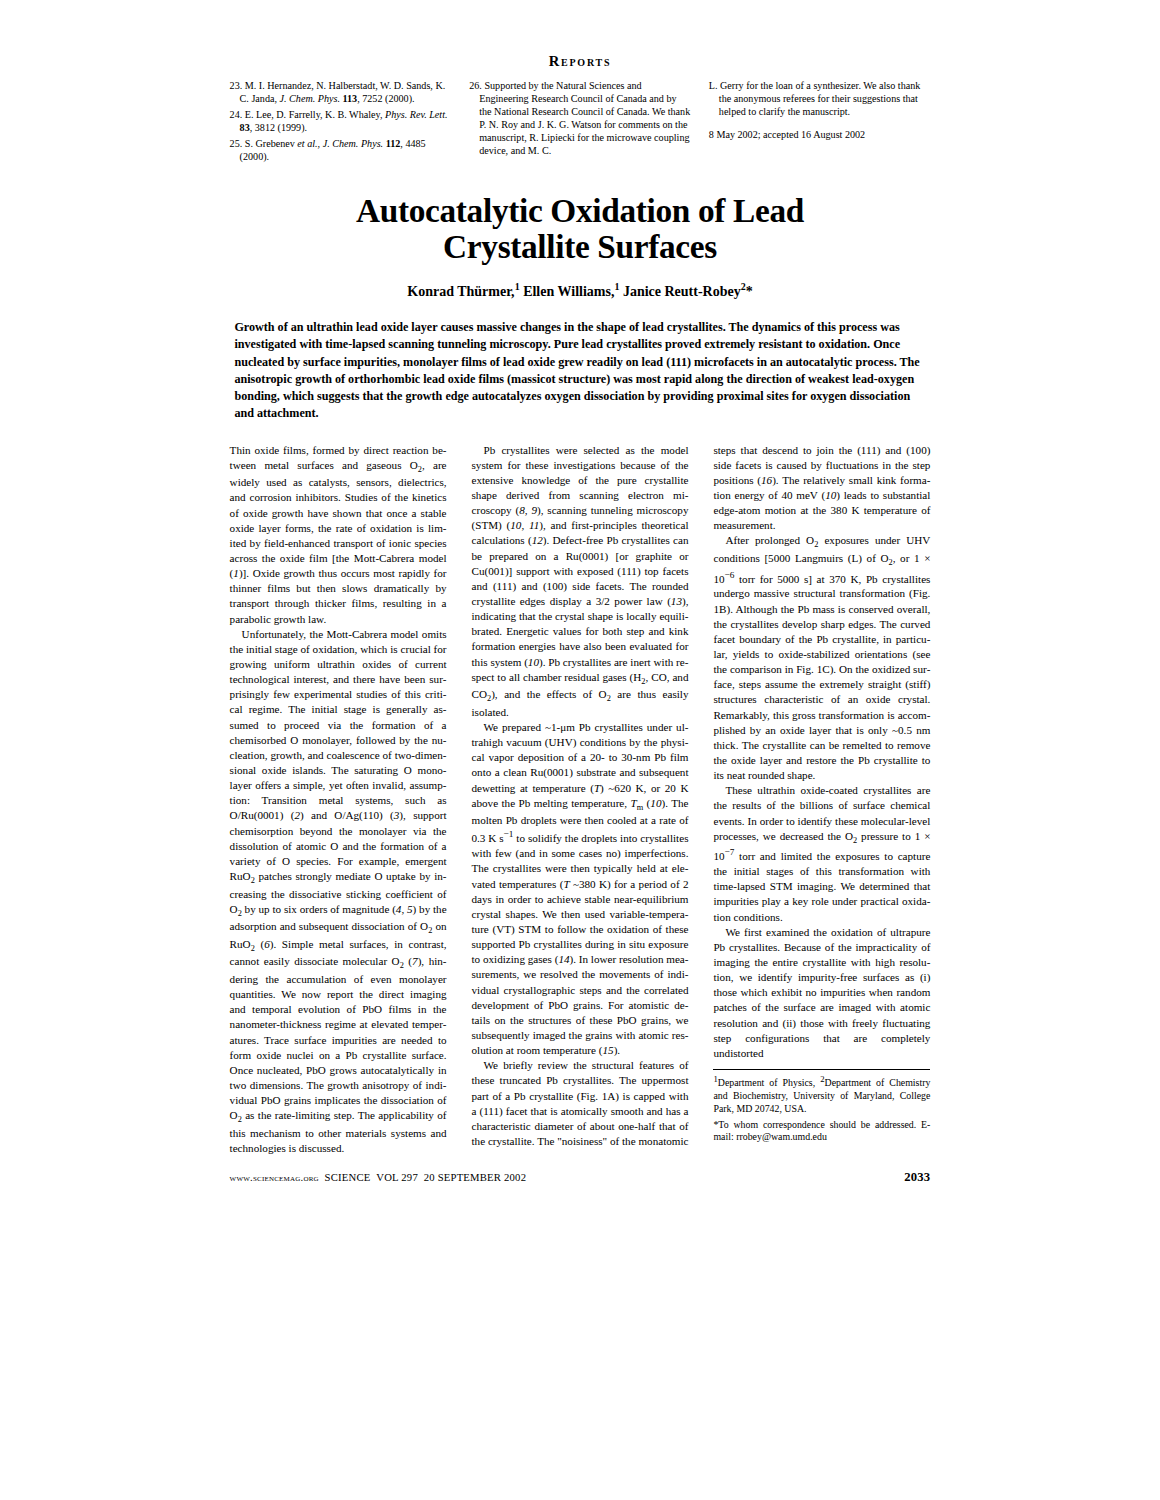Reports
23. M. I. Hernandez, N. Halberstadt, W. D. Sands, K. C. Janda, J. Chem. Phys. 113, 7252 (2000).
24. E. Lee, D. Farrelly, K. B. Whaley, Phys. Rev. Lett. 83, 3812 (1999).
25. S. Grebenev et al., J. Chem. Phys. 112, 4485 (2000).
26. Supported by the Natural Sciences and Engineering Research Council of Canada and by the National Research Council of Canada. We thank P. N. Roy and J. K. G. Watson for comments on the manuscript, R. Lipiecki for the microwave coupling device, and M. C.
L. Gerry for the loan of a synthesizer. We also thank the anonymous referees for their suggestions that helped to clarify the manuscript.
8 May 2002; accepted 16 August 2002
Autocatalytic Oxidation of Lead
Crystallite Surfaces
Konrad Thürmer,1 Ellen Williams,1 Janice Reutt-Robey2*
Growth of an ultrathin lead oxide layer causes massive changes in the shape of lead crystallites. The dynamics of this process was investigated with time-lapsed scanning tunneling microscopy. Pure lead crystallites proved extremely resistant to oxidation. Once nucleated by surface impurities, monolayer films of lead oxide grew readily on lead (111) microfacets in an autocatalytic process. The anisotropic growth of orthorhombic lead oxide films (massicot structure) was most rapid along the direction of weakest lead-oxygen bonding, which suggests that the growth edge autocatalyzes oxygen dissociation by providing proximal sites for oxygen dissociation and attachment.
Thin oxide films, formed by direct reaction between metal surfaces and gaseous O2, are widely used as catalysts, sensors, dielectrics, and corrosion inhibitors. Studies of the kinetics of oxide growth have shown that once a stable oxide layer forms, the rate of oxidation is limited by field-enhanced transport of ionic species across the oxide film [the Mott-Cabrera model (1)]. Oxide growth thus occurs most rapidly for thinner films but then slows dramatically by transport through thicker films, resulting in a parabolic growth law.
Unfortunately, the Mott-Cabrera model omits the initial stage of oxidation, which is crucial for growing uniform ultrathin oxides of current technological interest, and there have been surprisingly few experimental studies of this critical regime. The initial stage is generally assumed to proceed via the formation of a chemisorbed O monolayer, followed by the nucleation, growth, and coalescence of two-dimensional oxide islands. The saturating O monolayer offers a simple, yet often invalid, assumption: Transition metal systems, such as O/Ru(0001) (2) and O/Ag(110) (3), support chemisorption beyond the monolayer via the dissolution of atomic O and the formation of a variety of O species. For example, emergent RuO2 patches strongly mediate O uptake by increasing the dissociative sticking coefficient of O2 by up to six orders of magnitude (4, 5) by the adsorption and subsequent dissociation of O2 on RuO2 (6). Simple metal surfaces, in contrast, cannot easily dissociate molecular O2 (7), hindering the accumulation of even monolayer quantities. We now report the direct imaging and temporal evolution of PbO films in the nanometer-thickness regime at elevated temperatures. Trace surface impurities are needed to form oxide nuclei on a Pb crystallite surface. Once nucleated, PbO grows autocatalytically in two dimensions. The growth anisotropy of individual PbO grains implicates the dissociation of O2 as the rate-limiting step. The applicability of this mechanism to other materials systems and technologies is discussed.
Pb crystallites were selected as the model system for these investigations because of the extensive knowledge of the pure crystallite shape derived from scanning electron microscopy (8, 9), scanning tunneling microscopy (STM) (10, 11), and first-principles theoretical calculations (12). Defect-free Pb crystallites can be prepared on a Ru(0001) [or graphite or Cu(001)] support with exposed (111) top facets and (111) and (100) side facets. The rounded crystallite edges display a 3/2 power law (13), indicating that the crystal shape is locally equilibrated. Energetic values for both step and kink formation energies have also been evaluated for this system (10). Pb crystallites are inert with respect to all chamber residual gases (H2, CO, and CO2), and the effects of O2 are thus easily isolated.
We prepared ~1-μm Pb crystallites under ultrahigh vacuum (UHV) conditions by the physical vapor deposition of a 20- to 30-nm Pb film onto a clean Ru(0001) substrate and subsequent dewetting at temperature (T) ~620 K, or 20 K above the Pb melting temperature, Tm (10). The molten Pb droplets were then cooled at a rate of 0.3 K s−1 to solidify the droplets into crystallites with few (and in some cases no) imperfections. The crystallites were then typically held at elevated temperatures (T ~380 K) for a period of 2 days in order to achieve stable near-equilibrium crystal shapes. We then used variable-temperature (VT) STM to follow the oxidation of these supported Pb crystallites during in situ exposure to oxidizing gases (14). In lower resolution measurements, we resolved the movements of individual crystallographic steps and the correlated development of PbO grains. For atomistic details on the structures of these PbO grains, we subsequently imaged the grains with atomic resolution at room temperature (15).
We briefly review the structural features of these truncated Pb crystallites. The uppermost part of a Pb crystallite (Fig. 1A) is capped with a (111) facet that is atomically smooth and has a characteristic diameter of about one-half that of the crystallite. The "noisiness" of the monatomic steps that descend to join the (111) and (100) side facets is caused by fluctuations in the step positions (16). The relatively small kink formation energy of 40 meV (10) leads to substantial edge-atom motion at the 380 K temperature of measurement.
After prolonged O2 exposures under UHV conditions [5000 Langmuirs (L) of O2, or 1 × 10−6 torr for 5000 s] at 370 K, Pb crystallites undergo massive structural transformation (Fig. 1B). Although the Pb mass is conserved overall, the crystallites develop sharp edges. The curved facet boundary of the Pb crystallite, in particular, yields to oxide-stabilized orientations (see the comparison in Fig. 1C). On the oxidized surface, steps assume the extremely straight (stiff) structures characteristic of an oxide crystal. Remarkably, this gross transformation is accomplished by an oxide layer that is only ~0.5 nm thick. The crystallite can be remelted to remove the oxide layer and restore the Pb crystallite to its neat rounded shape.
These ultrathin oxide-coated crystallites are the results of the billions of surface chemical events. In order to identify these molecular-level processes, we decreased the O2 pressure to 1 × 10−7 torr and limited the exposures to capture the initial stages of this transformation with time-lapsed STM imaging. We determined that impurities play a key role under practical oxidation conditions.
We first examined the oxidation of ultrapure Pb crystallites. Because of the impracticality of imaging the entire crystallite with high resolution, we identify impurity-free surfaces as (i) those which exhibit no impurities when random patches of the surface are imaged with atomic resolution and (ii) those with freely fluctuating step configurations that are completely undistorted
1Department of Physics, 2Department of Chemistry and Biochemistry, University of Maryland, College Park, MD 20742, USA.
*To whom correspondence should be addressed. E-mail: rrobey@wam.umd.edu
www.sciencemag.org SCIENCE VOL 297 20 SEPTEMBER 2002
2033